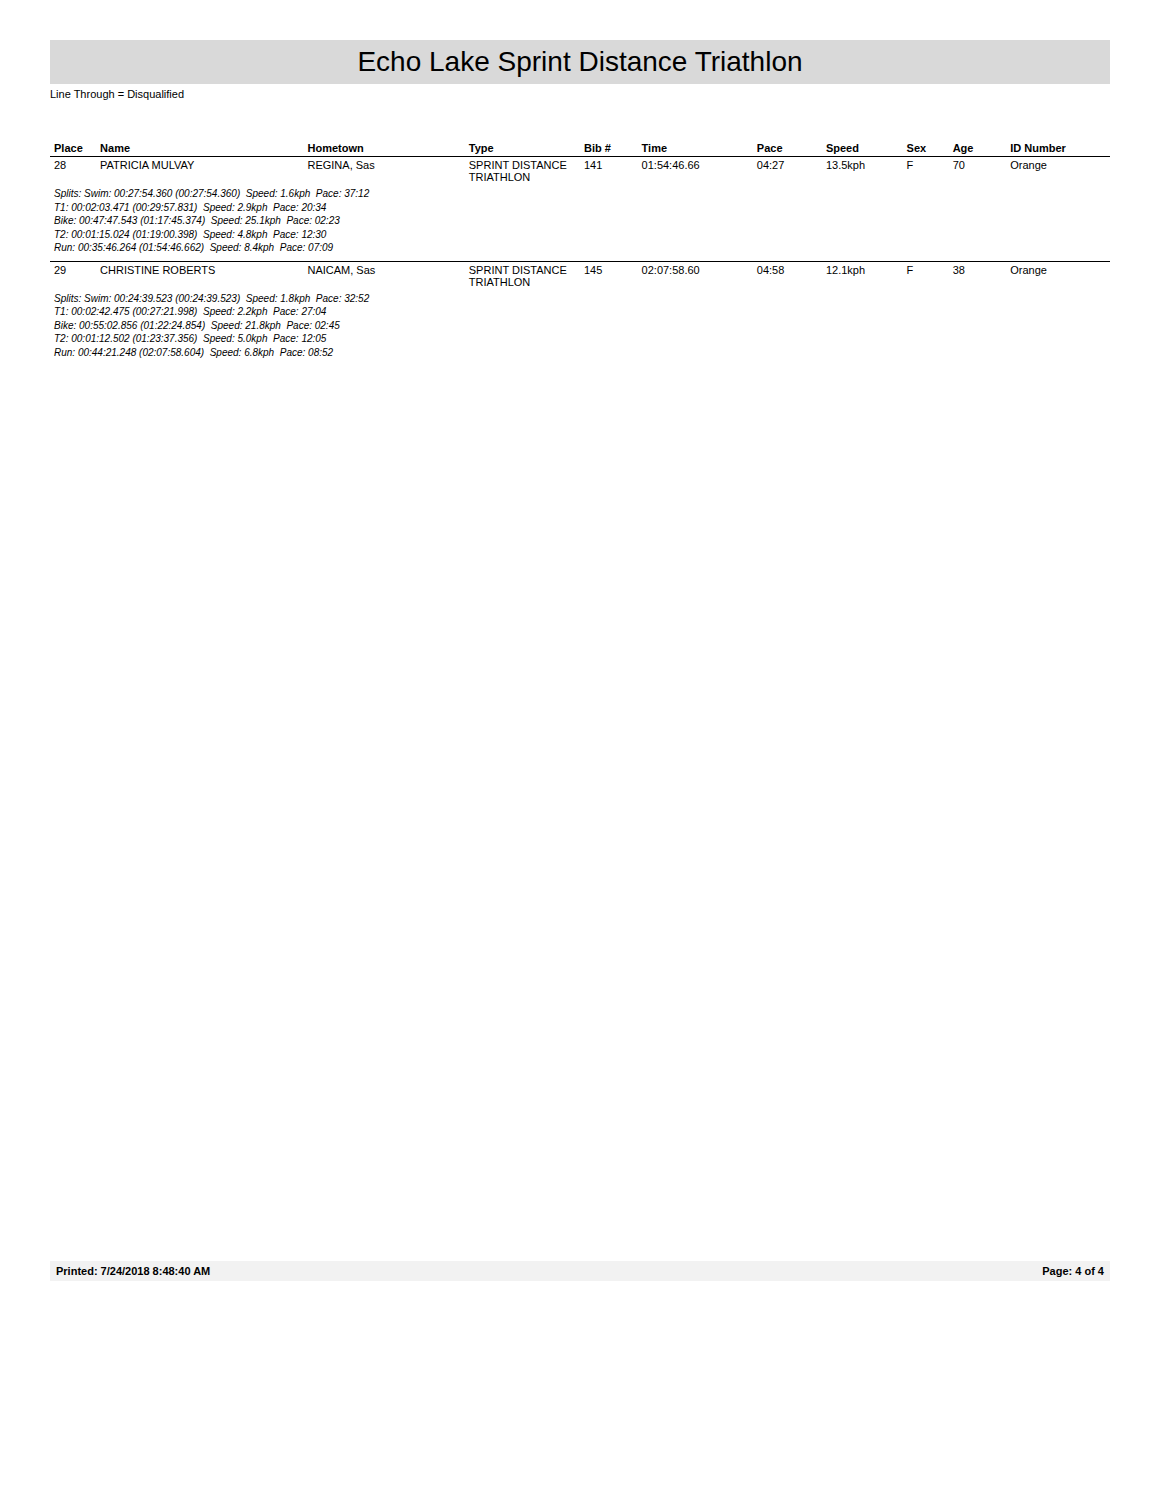Echo Lake Sprint Distance Triathlon
Line Through = Disqualified
| Place | Name | Hometown | Type | Bib # | Time | Pace | Speed | Sex | Age | ID Number |
| --- | --- | --- | --- | --- | --- | --- | --- | --- | --- | --- |
| 28 | PATRICIA MULVAY | REGINA, Sas | SPRINT DISTANCE TRIATHLON | 141 | 01:54:46.66 | 04:27 | 13.5kph | F | 70 | Orange |
| Splits: Swim: 00:27:54.360 (00:27:54.360) Speed: 1.6kph Pace: 37:12 T1: 00:02:03.471 (00:29:57.831) Speed: 2.9kph Pace: 20:34 Bike: 00:47:47.543 (01:17:45.374) Speed: 25.1kph Pace: 02:23 T2: 00:01:15.024 (01:19:00.398) Speed: 4.8kph Pace: 12:30 Run: 00:35:46.264 (01:54:46.662) Speed: 8.4kph Pace: 07:09 |
| 29 | CHRISTINE ROBERTS | NAICAM, Sas | SPRINT DISTANCE TRIATHLON | 145 | 02:07:58.60 | 04:58 | 12.1kph | F | 38 | Orange |
| Splits: Swim: 00:24:39.523 (00:24:39.523) Speed: 1.8kph Pace: 32:52 T1: 00:02:42.475 (00:27:21.998) Speed: 2.2kph Pace: 27:04 Bike: 00:55:02.856 (01:22:24.854) Speed: 21.8kph Pace: 02:45 T2: 00:01:12.502 (01:23:37.356) Speed: 5.0kph Pace: 12:05 Run: 00:44:21.248 (02:07:58.604) Speed: 6.8kph Pace: 08:52 |
Printed: 7/24/2018 8:48:40 AM Page: 4 of 4